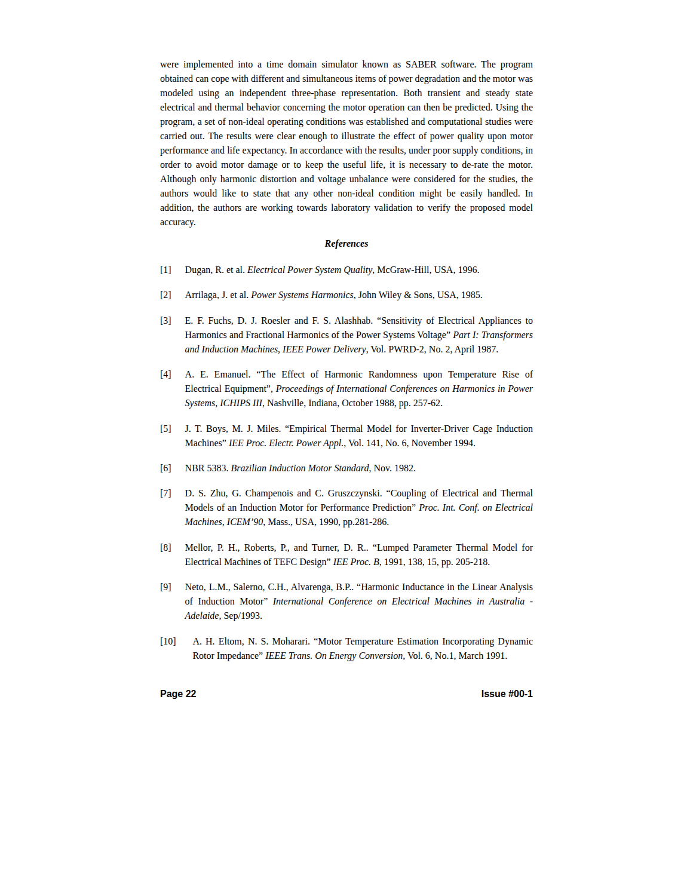were implemented into a time domain simulator known as SABER software. The program obtained can cope with different and simultaneous items of power degradation and the motor was modeled using an independent three-phase representation. Both transient and steady state electrical and thermal behavior concerning the motor operation can then be predicted. Using the program, a set of non-ideal operating conditions was established and computational studies were carried out. The results were clear enough to illustrate the effect of power quality upon motor performance and life expectancy. In accordance with the results, under poor supply conditions, in order to avoid motor damage or to keep the useful life, it is necessary to de-rate the motor. Although only harmonic distortion and voltage unbalance were considered for the studies, the authors would like to state that any other non-ideal condition might be easily handled. In addition, the authors are working towards laboratory validation to verify the proposed model accuracy.
References
[1] Dugan, R. et al. Electrical Power System Quality, McGraw-Hill, USA, 1996.
[2] Arrilaga, J. et al. Power Systems Harmonics, John Wiley & Sons, USA, 1985.
[3] E. F. Fuchs, D. J. Roesler and F. S. Alashhab. “Sensitivity of Electrical Appliances to Harmonics and Fractional Harmonics of the Power Systems Voltage” Part I: Transformers and Induction Machines, IEEE Power Delivery, Vol. PWRD-2, No. 2, April 1987.
[4] A. E. Emanuel. “The Effect of Harmonic Randomness upon Temperature Rise of Electrical Equipment”, Proceedings of International Conferences on Harmonics in Power Systems, ICHIPS III, Nashville, Indiana, October 1988, pp. 257-62.
[5] J. T. Boys, M. J. Miles. “Empirical Thermal Model for Inverter-Driver Cage Induction Machines” IEE Proc. Electr. Power Appl., Vol. 141, No. 6, November 1994.
[6] NBR 5383. Brazilian Induction Motor Standard, Nov. 1982.
[7] D. S. Zhu, G. Champenois and C. Gruszczynski. “Coupling of Electrical and Thermal Models of an Induction Motor for Performance Prediction” Proc. Int. Conf. on Electrical Machines, ICEM’90, Mass., USA, 1990, pp.281-286.
[8] Mellor, P. H., Roberts, P., and Turner, D. R.. “Lumped Parameter Thermal Model for Electrical Machines of TEFC Design” IEE Proc. B, 1991, 138, 15, pp. 205-218.
[9] Neto, L.M., Salerno, C.H., Alvarenga, B.P.. “Harmonic Inductance in the Linear Analysis of Induction Motor” International Conference on Electrical Machines in Australia - Adelaide, Sep/1993.
[10] A. H. Eltom, N. S. Moharari. “Motor Temperature Estimation Incorporating Dynamic Rotor Impedance” IEEE Trans. On Energy Conversion, Vol. 6, No.1, March 1991.
Page 22
Issue #00-1